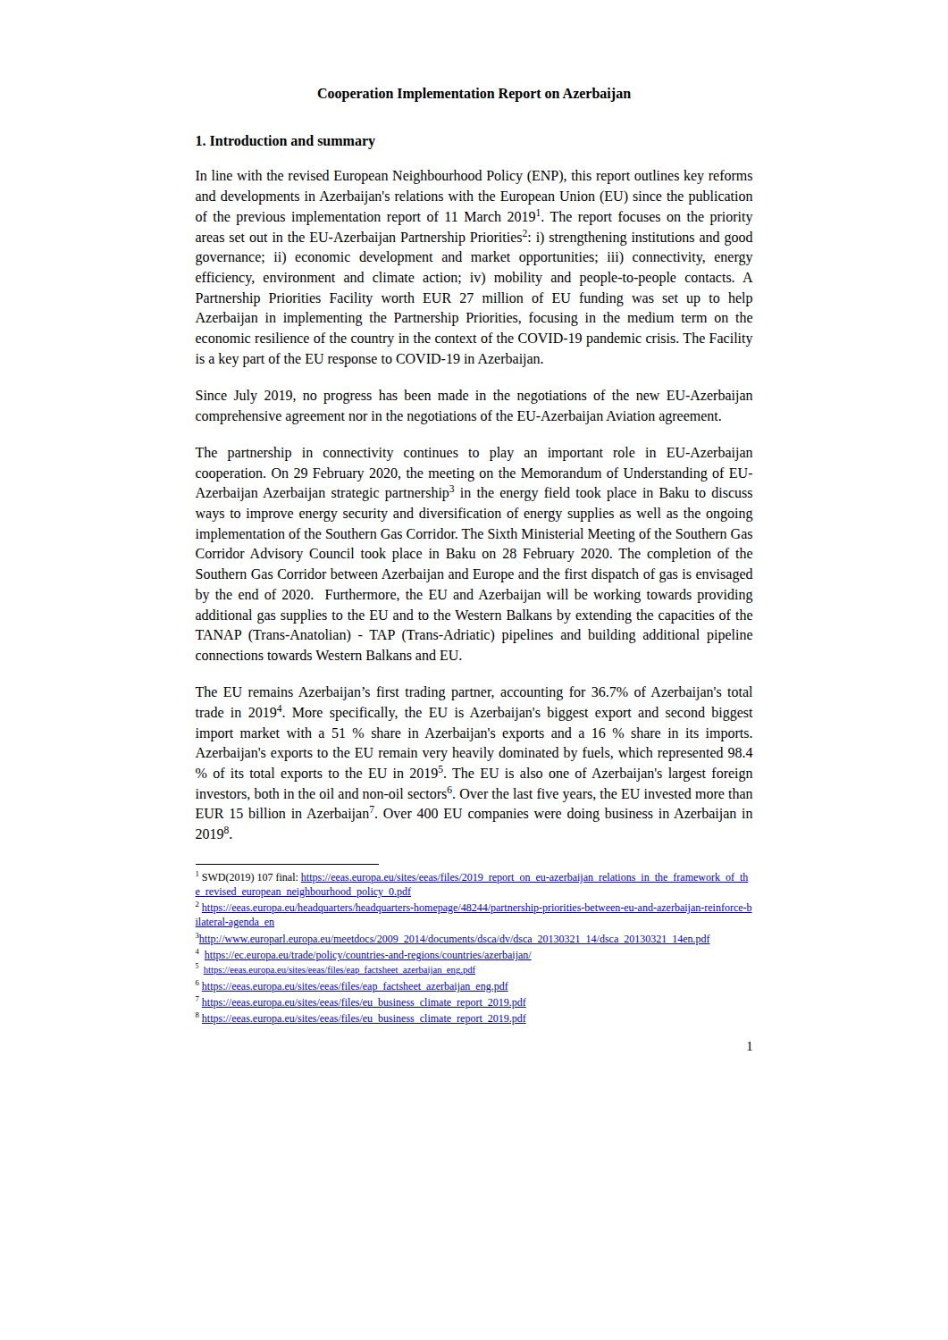Cooperation Implementation Report on Azerbaijan
1. Introduction and summary
In line with the revised European Neighbourhood Policy (ENP), this report outlines key reforms and developments in Azerbaijan's relations with the European Union (EU) since the publication of the previous implementation report of 11 March 20191. The report focuses on the priority areas set out in the EU-Azerbaijan Partnership Priorities2: i) strengthening institutions and good governance; ii) economic development and market opportunities; iii) connectivity, energy efficiency, environment and climate action; iv) mobility and people-to-people contacts. A Partnership Priorities Facility worth EUR 27 million of EU funding was set up to help Azerbaijan in implementing the Partnership Priorities, focusing in the medium term on the economic resilience of the country in the context of the COVID-19 pandemic crisis. The Facility is a key part of the EU response to COVID-19 in Azerbaijan.
Since July 2019, no progress has been made in the negotiations of the new EU-Azerbaijan comprehensive agreement nor in the negotiations of the EU-Azerbaijan Aviation agreement.
The partnership in connectivity continues to play an important role in EU-Azerbaijan cooperation. On 29 February 2020, the meeting on the Memorandum of Understanding of EU-Azerbaijan Azerbaijan strategic partnership3 in the energy field took place in Baku to discuss ways to improve energy security and diversification of energy supplies as well as the ongoing implementation of the Southern Gas Corridor. The Sixth Ministerial Meeting of the Southern Gas Corridor Advisory Council took place in Baku on 28 February 2020. The completion of the Southern Gas Corridor between Azerbaijan and Europe and the first dispatch of gas is envisaged by the end of 2020. Furthermore, the EU and Azerbaijan will be working towards providing additional gas supplies to the EU and to the Western Balkans by extending the capacities of the TANAP (Trans-Anatolian) - TAP (Trans-Adriatic) pipelines and building additional pipeline connections towards Western Balkans and EU.
The EU remains Azerbaijan’s first trading partner, accounting for 36.7% of Azerbaijan's total trade in 20194. More specifically, the EU is Azerbaijan's biggest export and second biggest import market with a 51 % share in Azerbaijan's exports and a 16 % share in its imports. Azerbaijan's exports to the EU remain very heavily dominated by fuels, which represented 98.4 % of its total exports to the EU in 20195. The EU is also one of Azerbaijan's largest foreign investors, both in the oil and non-oil sectors6. Over the last five years, the EU invested more than EUR 15 billion in Azerbaijan7. Over 400 EU companies were doing business in Azerbaijan in 20198.
1 SWD(2019) 107 final: https://eeas.europa.eu/sites/eeas/files/2019_report_on_eu-azerbaijan_relations_in_the_framework_of_the_revised_european_neighbourhood_policy_0.pdf
2 https://eeas.europa.eu/headquarters/headquarters-homepage/48244/partnership-priorities-between-eu-and-azerbaijan-reinforce-bilateral-agenda_en
3http://www.europarl.europa.eu/meetdocs/2009_2014/documents/dsca/dv/dsca_20130321_14/dsca_20130321_14en.pdf
4 https://ec.europa.eu/trade/policy/countries-and-regions/countries/azerbaijan/
5 https://eeas.europa.eu/sites/eeas/files/eap_factsheet_azerbaijan_eng.pdf
6 https://eeas.europa.eu/sites/eeas/files/eap_factsheet_azerbaijan_eng.pdf
7 https://eeas.europa.eu/sites/eeas/files/eu_business_climate_report_2019.pdf
8 https://eeas.europa.eu/sites/eeas/files/eu_business_climate_report_2019.pdf
1